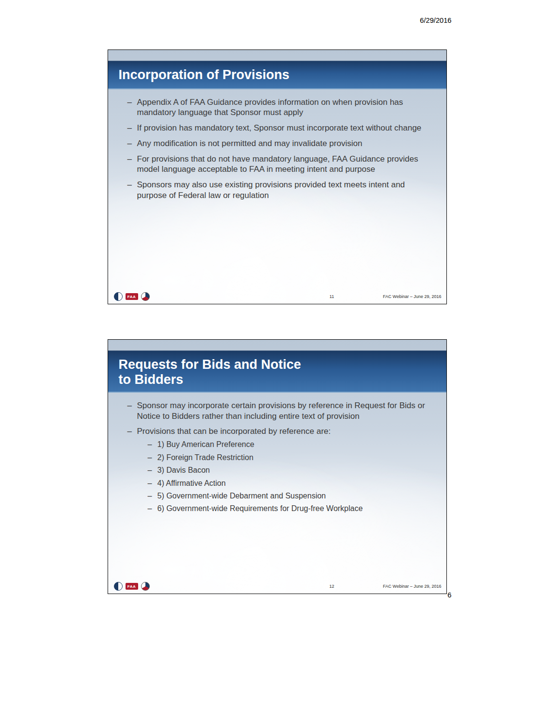6/29/2016
Incorporation of Provisions
Appendix A of FAA Guidance provides information on when provision has mandatory language that Sponsor must apply
If provision has mandatory text, Sponsor must incorporate text without change
Any modification is not permitted and may invalidate provision
For provisions that do not have mandatory language, FAA Guidance provides model language acceptable to FAA in meeting intent and purpose
Sponsors may also use existing provisions provided text meets intent and purpose of Federal law or regulation
FAA
11
FAC Webinar – June 29, 2016
Requests for Bids and Notice
to Bidders
Sponsor may incorporate certain provisions by reference in Request for Bids or Notice to Bidders rather than including entire text of provision
Provisions that can be incorporated by reference are:
1) Buy American Preference
2) Foreign Trade Restriction
3) Davis Bacon
4) Affirmative Action
5) Government-wide Debarment and Suspension
6) Government-wide Requirements for Drug-free Workplace
FAA
12
FAC Webinar – June 29, 2016
6